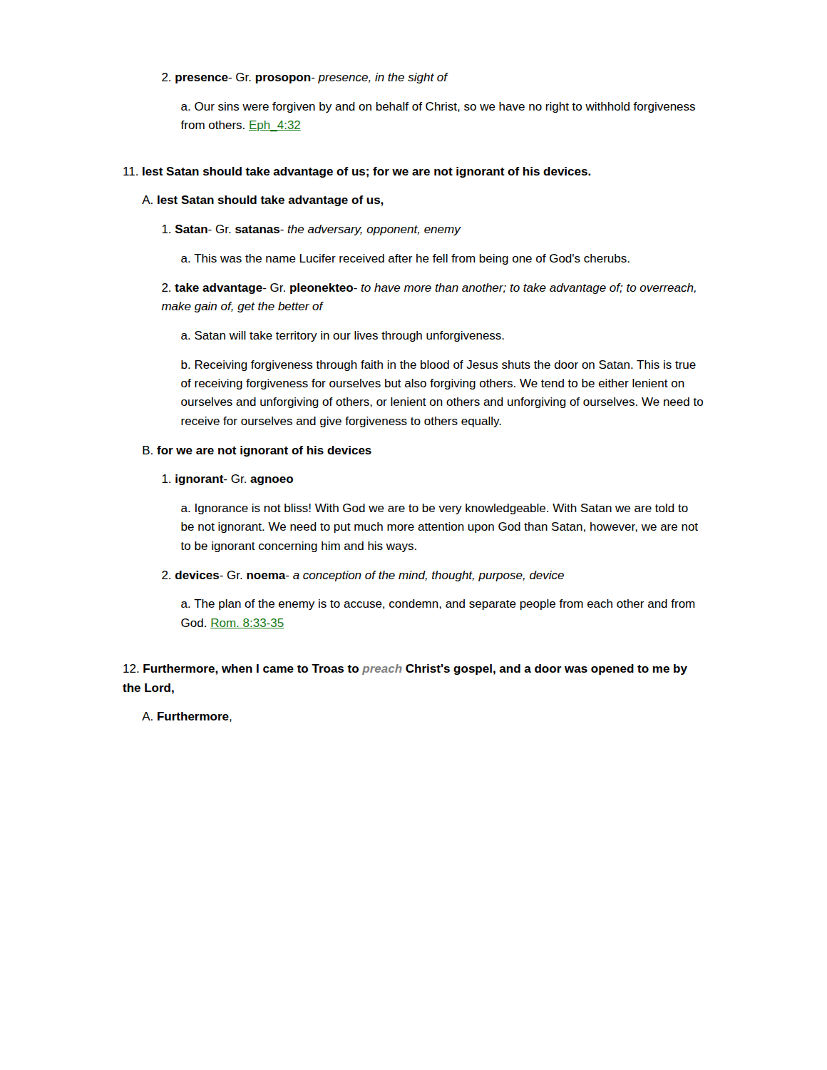2. presence- Gr. prosopon- presence, in the sight of
a. Our sins were forgiven by and on behalf of Christ, so we have no right to withhold forgiveness from others. Eph_4:32
11. lest Satan should take advantage of us; for we are not ignorant of his devices.
A. lest Satan should take advantage of us,
1. Satan- Gr. satanas- the adversary, opponent, enemy
a. This was the name Lucifer received after he fell from being one of God's cherubs.
2. take advantage- Gr. pleonekteo- to have more than another; to take advantage of; to overreach, make gain of, get the better of
a. Satan will take territory in our lives through unforgiveness.
b. Receiving forgiveness through faith in the blood of Jesus shuts the door on Satan. This is true of receiving forgiveness for ourselves but also forgiving others. We tend to be either lenient on ourselves and unforgiving of others, or lenient on others and unforgiving of ourselves. We need to receive for ourselves and give forgiveness to others equally.
B. for we are not ignorant of his devices
1. ignorant- Gr. agnoeo
a. Ignorance is not bliss! With God we are to be very knowledgeable. With Satan we are told to be not ignorant. We need to put much more attention upon God than Satan, however, we are not to be ignorant concerning him and his ways.
2. devices- Gr. noema- a conception of the mind, thought, purpose, device
a. The plan of the enemy is to accuse, condemn, and separate people from each other and from God. Rom. 8:33-35
12. Furthermore, when I came to Troas to preach Christ's gospel, and a door was opened to me by the Lord,
A. Furthermore,